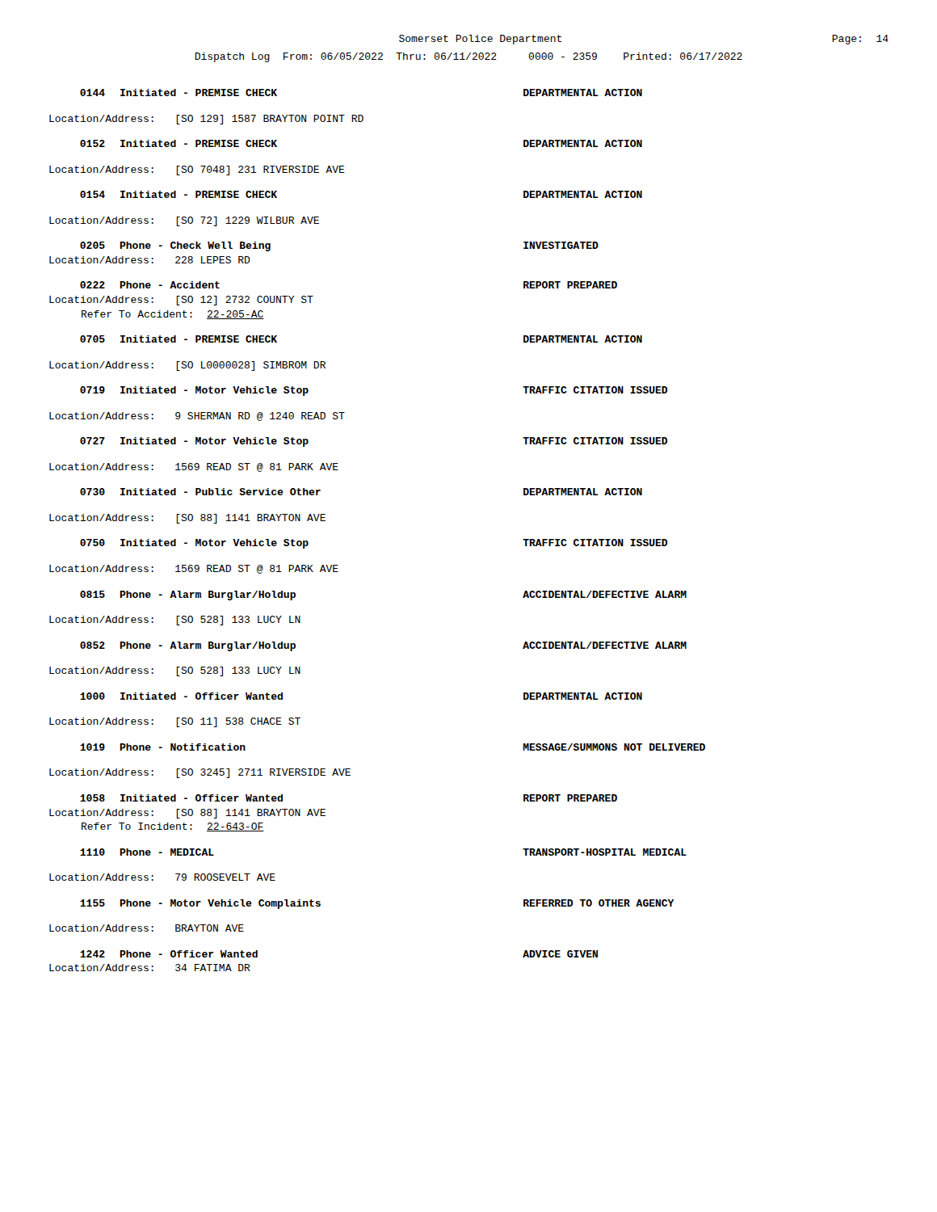Somerset Police Department Page: 14
Dispatch Log From: 06/05/2022 Thru: 06/11/2022 0000 - 2359 Printed: 06/17/2022
| 0144 | Initiated - PREMISE CHECK | DEPARTMENTAL ACTION |
| Location/Address: [SO 129] 1587 BRAYTON POINT RD |
| 0152 | Initiated - PREMISE CHECK | DEPARTMENTAL ACTION |
| Location/Address: [SO 7048] 231 RIVERSIDE AVE |
| 0154 | Initiated - PREMISE CHECK | DEPARTMENTAL ACTION |
| Location/Address: [SO 72] 1229 WILBUR AVE |
| 0205 | Phone - Check Well Being | INVESTIGATED |
| Location/Address: 228 LEPES RD |
| 0222 | Phone - Accident | REPORT PREPARED |
| Location/Address: [SO 12] 2732 COUNTY ST |
| Refer To Accident: 22-205-AC |
| 0705 | Initiated - PREMISE CHECK | DEPARTMENTAL ACTION |
| Location/Address: [SO L0000028] SIMBROM DR |
| 0719 | Initiated - Motor Vehicle Stop | TRAFFIC CITATION ISSUED |
| Location/Address: 9 SHERMAN RD @ 1240 READ ST |
| 0727 | Initiated - Motor Vehicle Stop | TRAFFIC CITATION ISSUED |
| Location/Address: 1569 READ ST @ 81 PARK AVE |
| 0730 | Initiated - Public Service Other | DEPARTMENTAL ACTION |
| Location/Address: [SO 88] 1141 BRAYTON AVE |
| 0750 | Initiated - Motor Vehicle Stop | TRAFFIC CITATION ISSUED |
| Location/Address: 1569 READ ST @ 81 PARK AVE |
| 0815 | Phone - Alarm Burglar/Holdup | ACCIDENTAL/DEFECTIVE ALARM |
| Location/Address: [SO 528] 133 LUCY LN |
| 0852 | Phone - Alarm Burglar/Holdup | ACCIDENTAL/DEFECTIVE ALARM |
| Location/Address: [SO 528] 133 LUCY LN |
| 1000 | Initiated - Officer Wanted | DEPARTMENTAL ACTION |
| Location/Address: [SO 11] 538 CHACE ST |
| 1019 | Phone - Notification | MESSAGE/SUMMONS NOT DELIVERED |
| Location/Address: [SO 3245] 2711 RIVERSIDE AVE |
| 1058 | Initiated - Officer Wanted | REPORT PREPARED |
| Location/Address: [SO 88] 1141 BRAYTON AVE |
| Refer To Incident: 22-643-OF |
| 1110 | Phone - MEDICAL | TRANSPORT-HOSPITAL MEDICAL |
| Location/Address: 79 ROOSEVELT AVE |
| 1155 | Phone - Motor Vehicle Complaints | REFERRED TO OTHER AGENCY |
| Location/Address: BRAYTON AVE |
| 1242 | Phone - Officer Wanted | ADVICE GIVEN |
| Location/Address: 34 FATIMA DR |